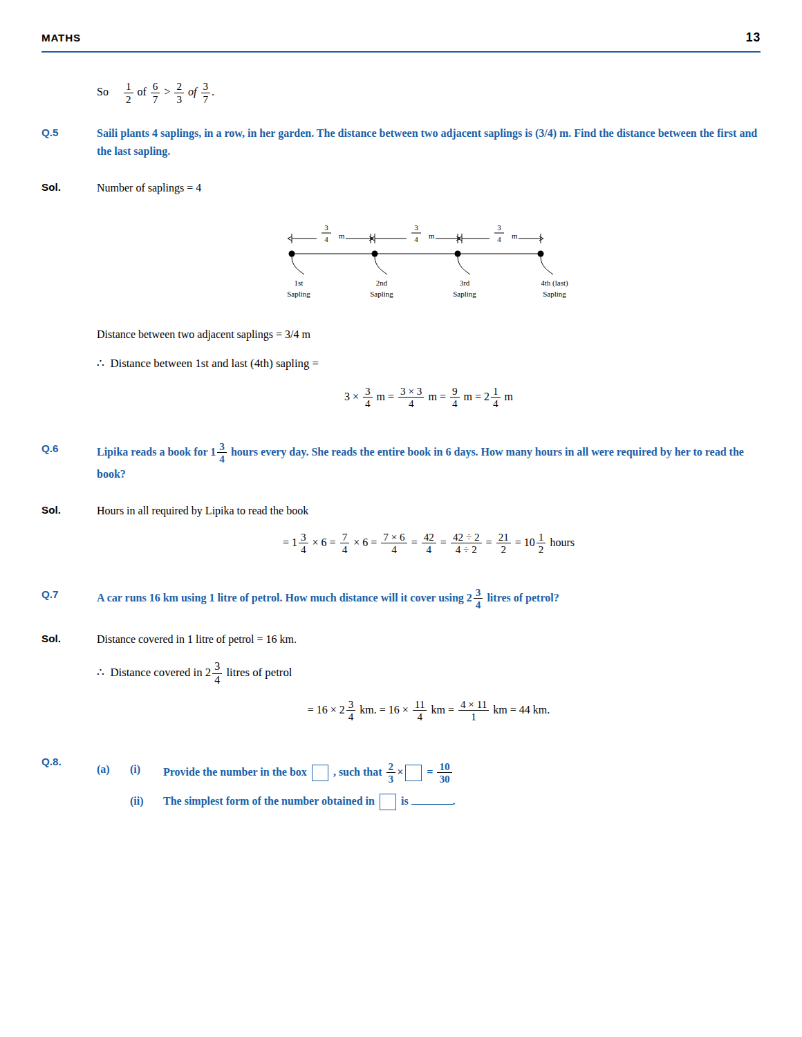MATHS 13
So 12 of 67 > 23 of 37.
Q.5
Saili plants 4 saplings, in a row, in her garden. The distance between two adjacent saplings is (3/4) m. Find the distance between the first and the last sapling.
Sol.
Number of saplings = 4
3 4 m 3 4 m 3 4 m 1st Sapling 2nd Sapling 3rd Sapling 4th (last) Sapling
Distance between two adjacent saplings = 3/4 m
∴ Distance between 1st and last (4th) sapling =
3 × 34 m = 3 × 34 m = 94 m = 214 m
Q.6
Lipika reads a book for 134 hours every day. She reads the entire book in 6 days. How many hours in all were required by her to read the book?
Sol.
Hours in all required by Lipika to read the book
= 134 × 6 = 74 × 6 = 7 × 64 = 424 = 42 ÷ 24 ÷ 2 = 212 = 1012 hours
Q.7
A car runs 16 km using 1 litre of petrol. How much distance will it cover using 234 litres of petrol?
Sol.
Distance covered in 1 litre of petrol = 16 km.
∴ Distance covered in 234 litres of petrol
= 16 × 234 km. = 16 × 114 km = 4 × 111 km = 44 km.
Q.8.
(a)
(i)
Provide the number in the box , such that 23× = 1030
(ii)
The simplest form of the number obtained in is .